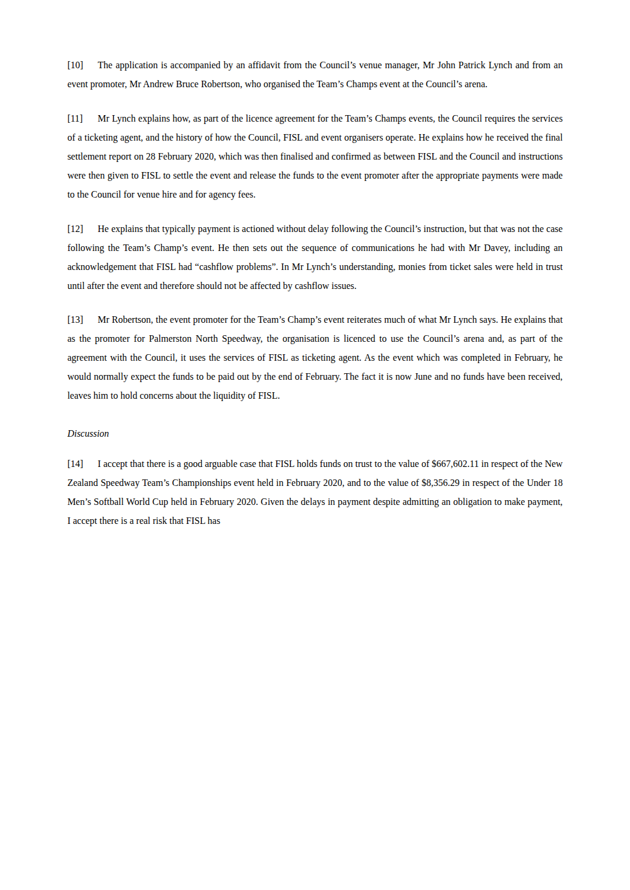[10] The application is accompanied by an affidavit from the Council’s venue manager, Mr John Patrick Lynch and from an event promoter, Mr Andrew Bruce Robertson, who organised the Team’s Champs event at the Council’s arena.
[11] Mr Lynch explains how, as part of the licence agreement for the Team’s Champs events, the Council requires the services of a ticketing agent, and the history of how the Council, FISL and event organisers operate. He explains how he received the final settlement report on 28 February 2020, which was then finalised and confirmed as between FISL and the Council and instructions were then given to FISL to settle the event and release the funds to the event promoter after the appropriate payments were made to the Council for venue hire and for agency fees.
[12] He explains that typically payment is actioned without delay following the Council’s instruction, but that was not the case following the Team’s Champ’s event. He then sets out the sequence of communications he had with Mr Davey, including an acknowledgement that FISL had “cashflow problems”. In Mr Lynch’s understanding, monies from ticket sales were held in trust until after the event and therefore should not be affected by cashflow issues.
[13] Mr Robertson, the event promoter for the Team’s Champ’s event reiterates much of what Mr Lynch says. He explains that as the promoter for Palmerston North Speedway, the organisation is licenced to use the Council’s arena and, as part of the agreement with the Council, it uses the services of FISL as ticketing agent. As the event which was completed in February, he would normally expect the funds to be paid out by the end of February. The fact it is now June and no funds have been received, leaves him to hold concerns about the liquidity of FISL.
Discussion
[14] I accept that there is a good arguable case that FISL holds funds on trust to the value of $667,602.11 in respect of the New Zealand Speedway Team’s Championships event held in February 2020, and to the value of $8,356.29 in respect of the Under 18 Men’s Softball World Cup held in February 2020. Given the delays in payment despite admitting an obligation to make payment, I accept there is a real risk that FISL has